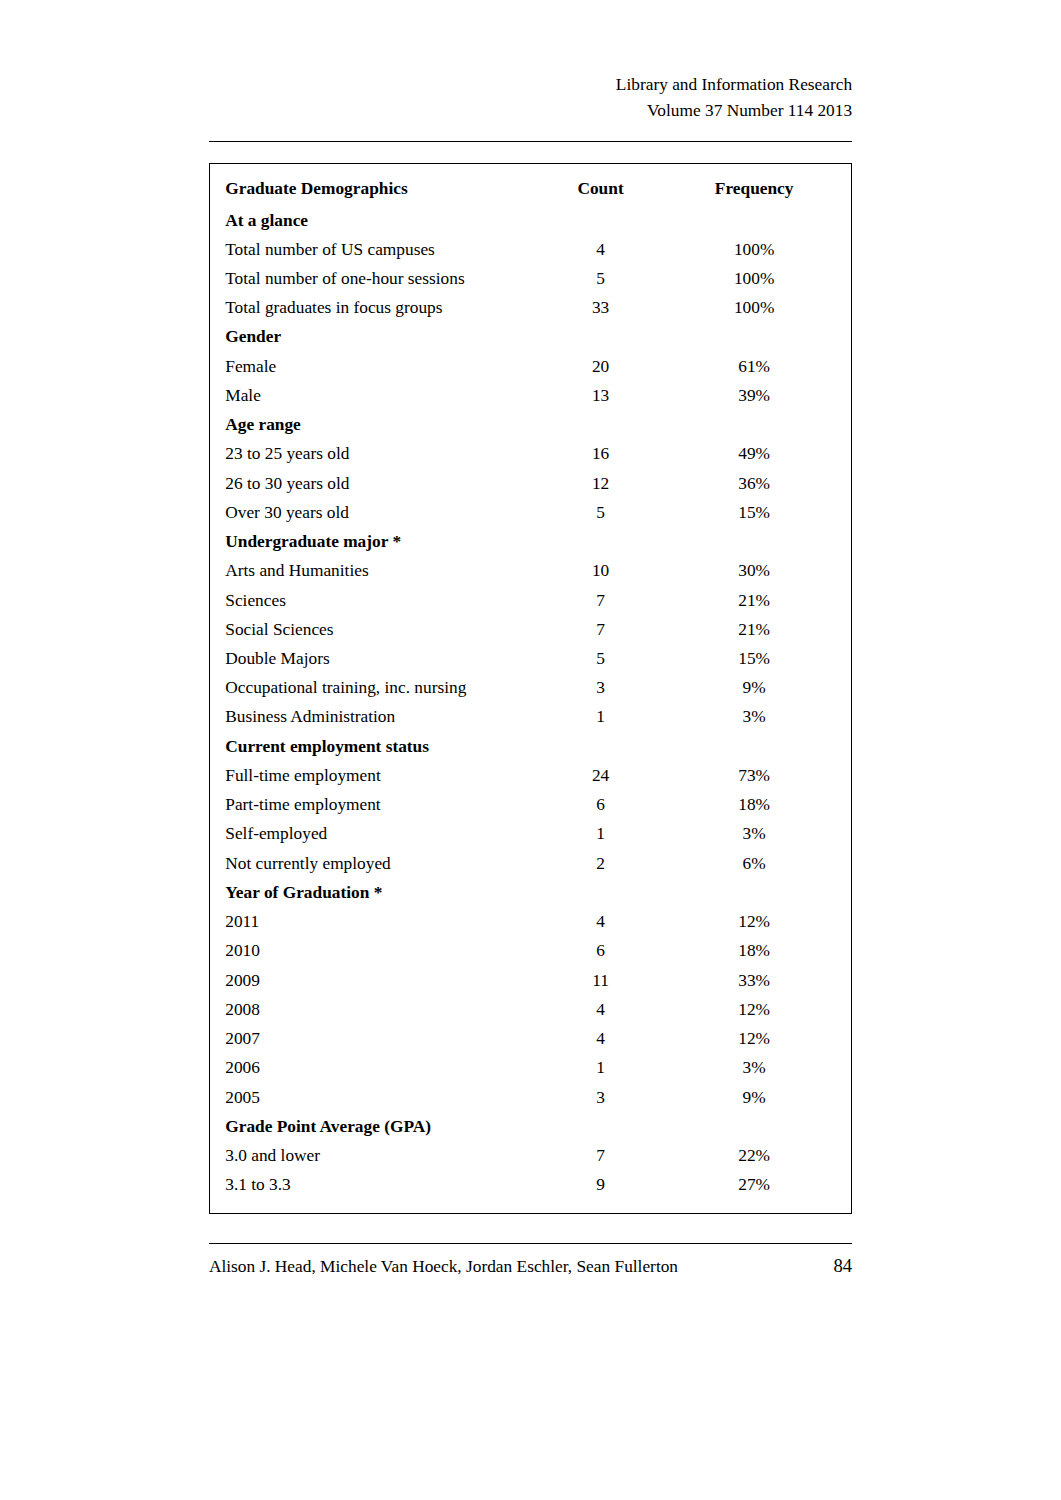Library and Information Research Volume 37 Number 114 2013
| Graduate Demographics | Count | Frequency |
| --- | --- | --- |
| At a glance | | |
| Total number of US campuses | 4 | 100% |
| Total number of one-hour sessions | 5 | 100% |
| Total graduates in focus groups | 33 | 100% |
| Gender | | |
| Female | 20 | 61% |
| Male | 13 | 39% |
| Age range | | |
| 23 to 25 years old | 16 | 49% |
| 26 to 30 years old | 12 | 36% |
| Over 30 years old | 5 | 15% |
| Undergraduate major * | | |
| Arts and Humanities | 10 | 30% |
| Sciences | 7 | 21% |
| Social Sciences | 7 | 21% |
| Double Majors | 5 | 15% |
| Occupational training, inc. nursing | 3 | 9% |
| Business Administration | 1 | 3% |
| Current employment status | | |
| Full-time employment | 24 | 73% |
| Part-time employment | 6 | 18% |
| Self-employed | 1 | 3% |
| Not currently employed | 2 | 6% |
| Year of Graduation * | | |
| 2011 | 4 | 12% |
| 2010 | 6 | 18% |
| 2009 | 11 | 33% |
| 2008 | 4 | 12% |
| 2007 | 4 | 12% |
| 2006 | 1 | 3% |
| 2005 | 3 | 9% |
| Grade Point Average (GPA) | | |
| 3.0 and lower | 7 | 22% |
| 3.1 to 3.3 | 9 | 27% |
Alison J. Head, Michele Van Hoeck, Jordan Eschler, Sean Fullerton
84